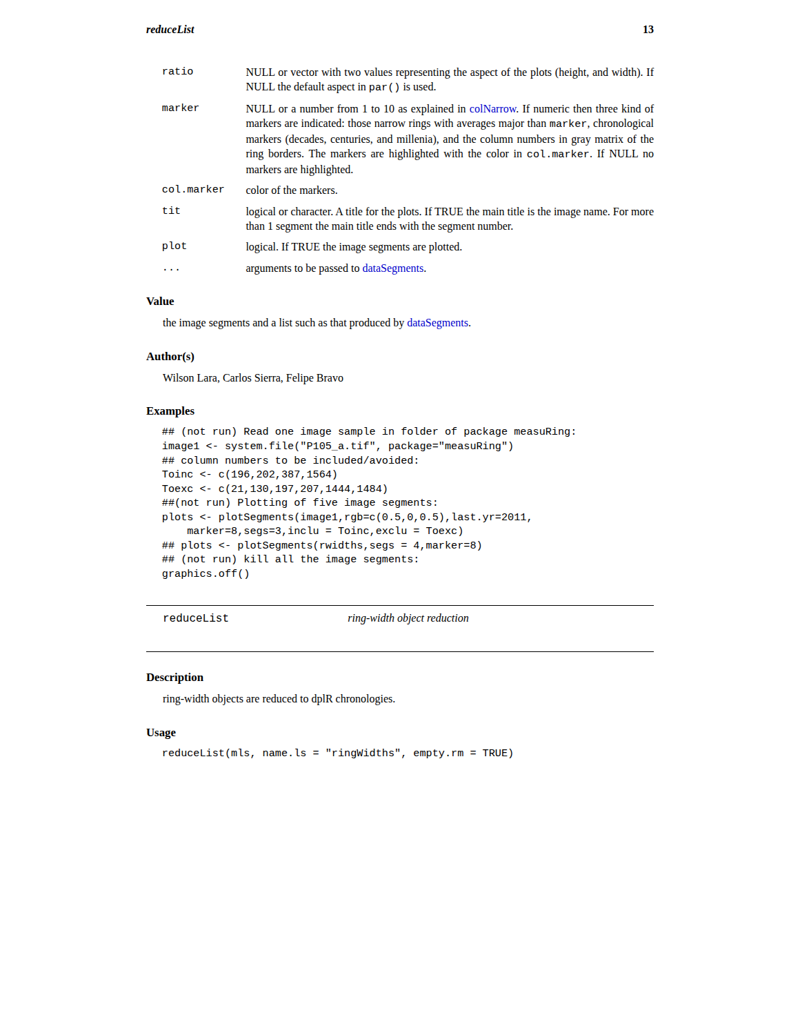reduceList 13
ratio
NULL or vector with two values representing the aspect of the plots (height, and width). If NULL the default aspect in par() is used.
marker
NULL or a number from 1 to 10 as explained in colNarrow. If numeric then three kind of markers are indicated: those narrow rings with averages major than marker, chronological markers (decades, centuries, and millenia), and the column numbers in gray matrix of the ring borders. The markers are highlighted with the color in col.marker. If NULL no markers are highlighted.
col.marker
color of the markers.
tit
logical or character. A title for the plots. If TRUE the main title is the image name. For more than 1 segment the main title ends with the segment number.
plot
logical. If TRUE the image segments are plotted.
...
arguments to be passed to dataSegments.
Value
the image segments and a list such as that produced by dataSegments.
Author(s)
Wilson Lara, Carlos Sierra, Felipe Bravo
Examples
## (not run) Read one image sample in folder of package measuRing:
image1 <- system.file("P105_a.tif", package="measuRing")
## column numbers to be included/avoided:
Toinc <- c(196,202,387,1564)
Toexc <- c(21,130,197,207,1444,1484)
##(not run) Plotting of five image segments:
plots <- plotSegments(image1,rgb=c(0.5,0,0.5),last.yr=2011,
    marker=8,segs=3,inclu = Toinc,exclu = Toexc)
## plots <- plotSegments(rwidths,segs = 4,marker=8)
## (not run) kill all the image segments:
graphics.off()
reduceList ring-width object reduction
Description
ring-width objects are reduced to dplR chronologies.
Usage
reduceList(mls, name.ls = "ringWidths", empty.rm = TRUE)